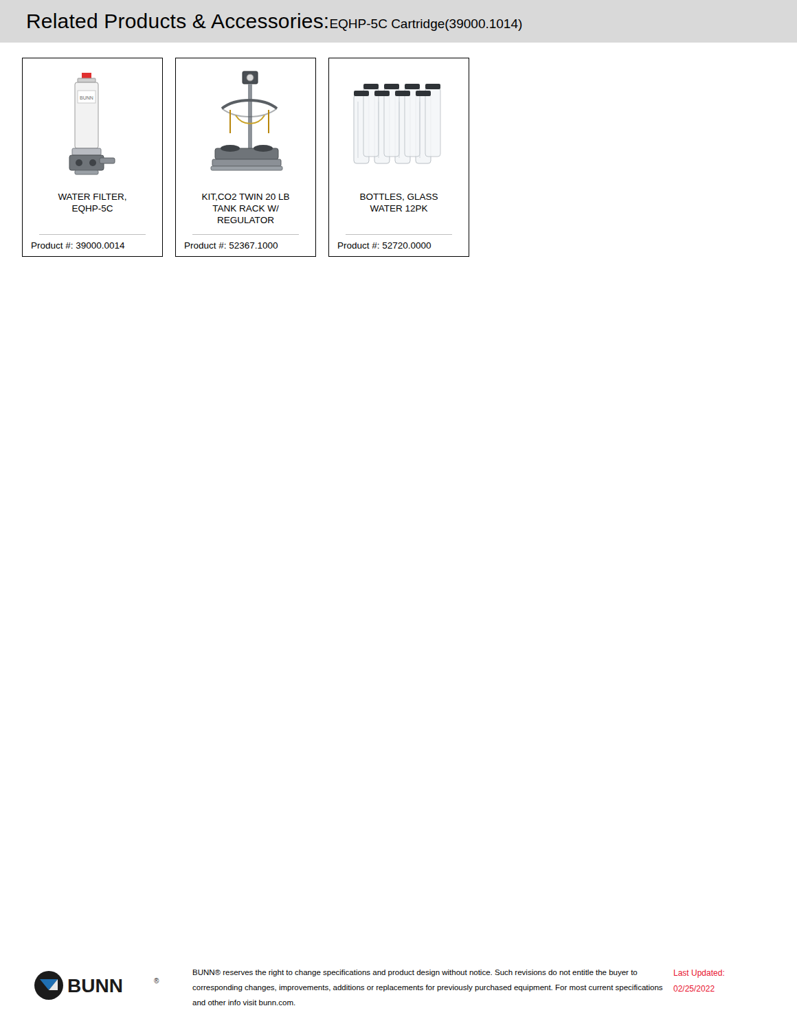Related Products & Accessories: EQHP-5C Cartridge(39000.1014)
BUNN
WATER FILTER,
EQHP-5C
Product #: 39000.0014
KIT,CO2 TWIN 20 LB
TANK RACK W/
REGULATOR
Product #: 52367.1000
BOTTLES, GLASS
WATER 12PK
Product #: 52720.0000
BUNN ®
BUNN® reserves the right to change specifications and product design without notice. Such revisions do not entitle the buyer to corresponding changes, improvements, additions or replacements for previously purchased equipment. For most current specifications and other info visit bunn.com.
Last Updated:
02/25/2022